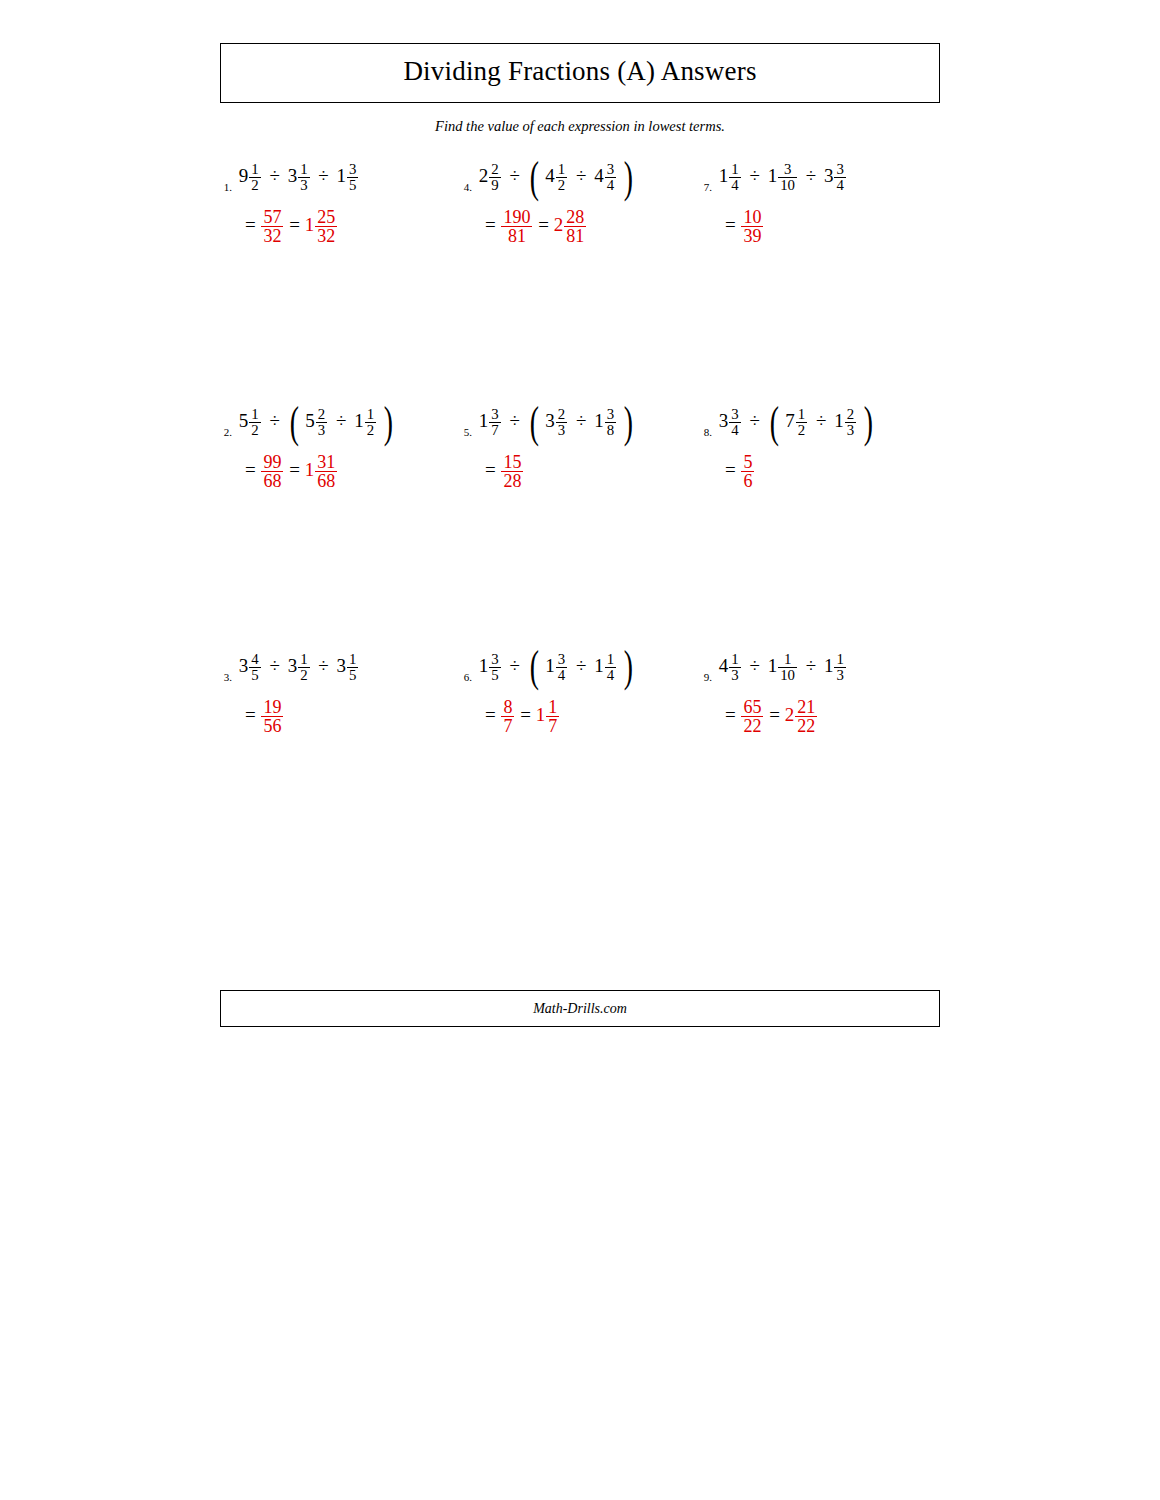Dividing Fractions (A) Answers
Find the value of each expression in lowest terms.
| 1. 9 1 2 ÷ 3 1 3 ÷ 1 3 5 = 57 32 = 1 25 32 | 4. 2 2 9 ÷ ( 4 1 2 ÷ 4 3 4 ) = 190 81 = 2 28 81 | 7. 1 1 4 ÷ 1 3 10 ÷ 3 3 4 = 10 39 |
| 2. 5 1 2 ÷ ( 5 2 3 ÷ 1 1 2 ) = 99 68 = 1 31 68 | 5. 1 3 7 ÷ ( 3 2 3 ÷ 1 3 8 ) = 15 28 | 8. 3 3 4 ÷ ( 7 1 2 ÷ 1 2 3 ) = 5 6 |
| 3. 3 4 5 ÷ 3 1 2 ÷ 3 1 5 = 19 56 | 6. 1 3 5 ÷ ( 1 3 4 ÷ 1 1 4 ) = 8 7 = 1 1 7 | 9. 4 1 3 ÷ 1 1 10 ÷ 1 1 3 = 65 22 = 2 21 22 |
Math-Drills.com